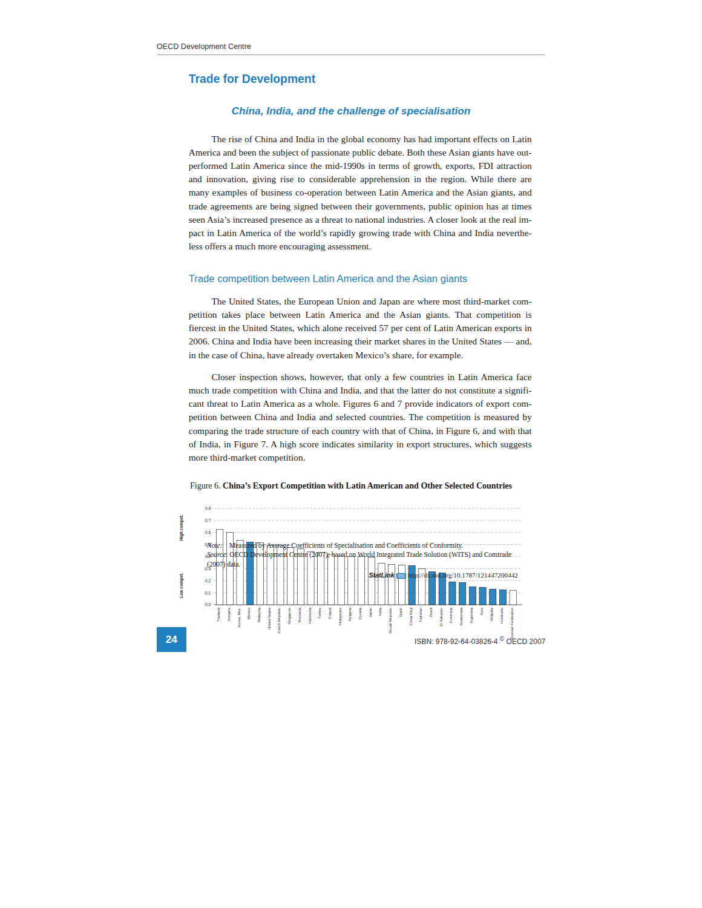OECD Development Centre
Trade for Development
China, India, and the challenge of specialisation
The rise of China and India in the global economy has had important effects on Latin America and been the subject of passionate public debate. Both these Asian giants have outperformed Latin America since the mid-1990s in terms of growth, exports, FDI attraction and innovation, giving rise to considerable apprehension in the region. While there are many examples of business co-operation between Latin America and the Asian giants, and trade agreements are being signed between their governments, public opinion has at times seen Asia’s increased presence as a threat to national industries. A closer look at the real impact in Latin America of the world’s rapidly growing trade with China and India nevertheless offers a much more encouraging assessment.
Trade competition between Latin America and the Asian giants
The United States, the European Union and Japan are where most third-market competition takes place between Latin America and the Asian giants. That competition is fiercest in the United States, which alone received 57 per cent of Latin American exports in 2006. China and India have been increasing their market shares in the United States — and, in the case of China, have already overtaken Mexico’s share, for example.
Closer inspection shows, however, that only a few countries in Latin America face much trade competition with China and India, and that the latter do not constitute a significant threat to Latin America as a whole. Figures 6 and 7 provide indicators of export competition between China and India and selected countries. The competition is measured by comparing the trade structure of each country with that of China, in Figure 6, and with that of India, in Figure 7. A high score indicates similarity in export structures, which suggests more third-market competition.
Figure 6. China’s Export Competition with Latin American and Other Selected Countries
0.8 0.7 0.6 0.5 0.4 0.3 0.2 0.1 0.0 High compet. Low compet. Thailand Hungary Korea, Rep. Mexico Malaysia United States Czech Republic Singapore Romania Indonesia Turkey Poland Philippines Bulgaria Croatia Japan India Slovak Republic Spain Costa Rica Pakistan Brazil El Salvador Colombia Guatemala Argentina Peru Uruguay Honduras Russian Federation
Note: Measured by Average Coefficients of Specialisation and Coefficients of Conformity. Source: OECD Development Centre (2007); based on World Integrated Trade Solution (WITS) and Comtrade (2007) data.
StatLink http://dx.doi.org/10.1787/121447200442
24
ISBN: 978-92-64-03826-4 © OECD 2007